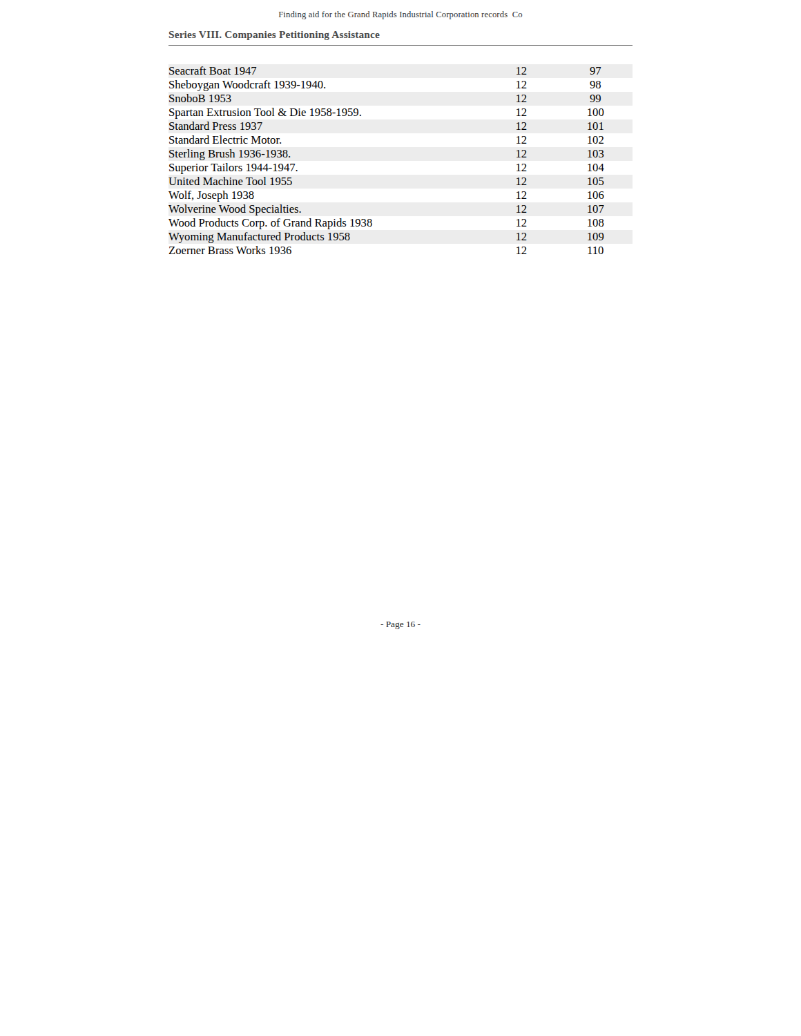Finding aid for the Grand Rapids Industrial Corporation records Co
Series VIII. Companies Petitioning Assistance
| Seacraft Boat 1947 | 12 | 97 |
| Sheboygan Woodcraft 1939-1940. | 12 | 98 |
| SnoboB 1953 | 12 | 99 |
| Spartan Extrusion Tool & Die 1958-1959. | 12 | 100 |
| Standard Press 1937 | 12 | 101 |
| Standard Electric Motor. | 12 | 102 |
| Sterling Brush 1936-1938. | 12 | 103 |
| Superior Tailors 1944-1947. | 12 | 104 |
| United Machine Tool 1955 | 12 | 105 |
| Wolf, Joseph 1938 | 12 | 106 |
| Wolverine Wood Specialties. | 12 | 107 |
| Wood Products Corp. of Grand Rapids 1938 | 12 | 108 |
| Wyoming Manufactured Products 1958 | 12 | 109 |
| Zoerner Brass Works 1936 | 12 | 110 |
- Page 16 -